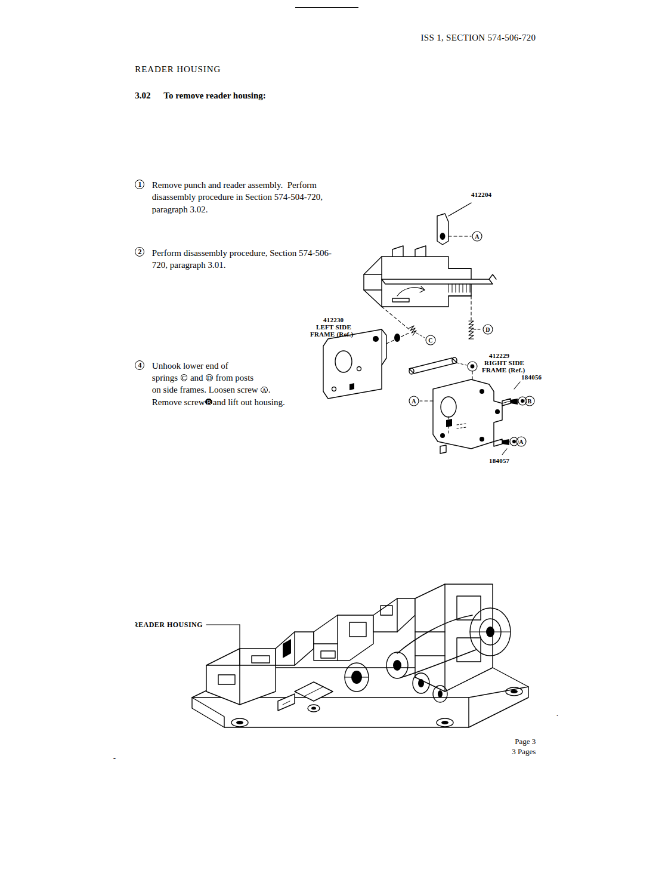ISS 1, SECTION 574-506-720
READER HOUSING
3.02 To remove reader housing:
A D C A B A 412204 412230 LEFT SIDE FRAME (Ref.) 412229 RIGHT SIDE FRAME (Ref.) 184056 184057
1
Remove punch and reader assembly. Perform disassembly procedure in Section 574-504-720, paragraph 3.02.
2
Perform disassembly procedure, Section 574-506-720, paragraph 3.01.
4
Unhook lower end of
springs C and D from posts
on side frames. Loosen screw A.
Remove screwBand lift out housing.
READER HOUSING
·
-
Page 3
3 Pages